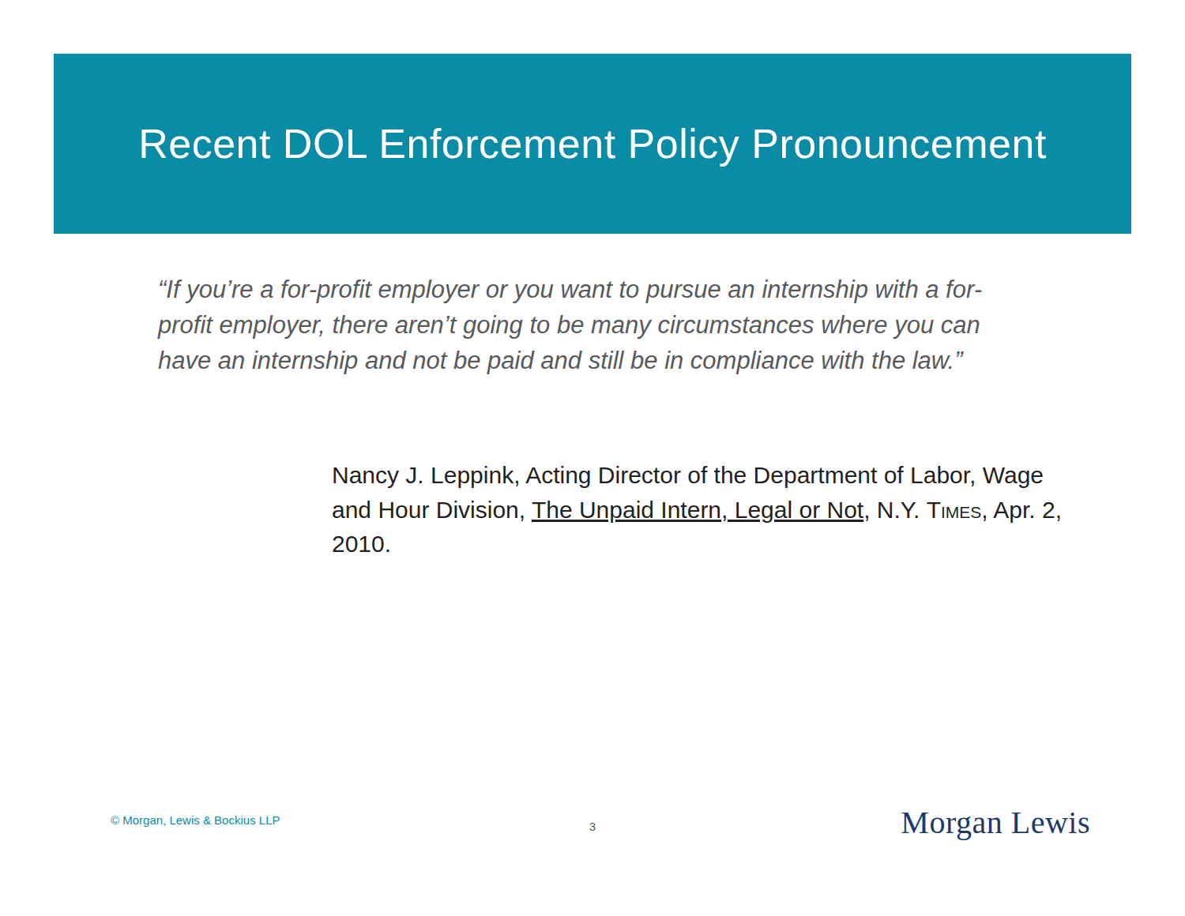Recent DOL Enforcement Policy Pronouncement
“If you’re a for-profit employer or you want to pursue an internship with a for-profit employer, there aren’t going to be many circumstances where you can have an internship and not be paid and still be in compliance with the law.”
Nancy J. Leppink, Acting Director of the Department of Labor, Wage and Hour Division, The Unpaid Intern, Legal or Not, N.Y. Times, Apr. 2, 2010.
© Morgan, Lewis & Bockius LLP
3
Morgan Lewis